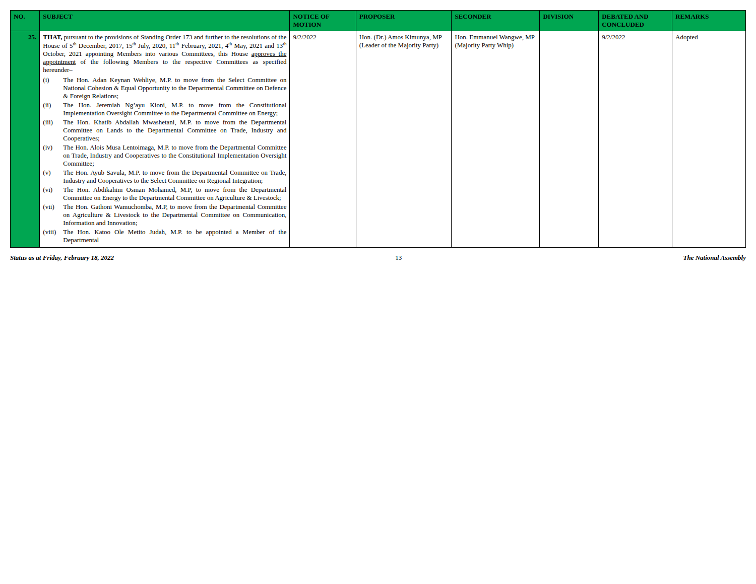| NO. | SUBJECT | NOTICE OF MOTION | PROPOSER | SECONDER | DIVISION | DEBATED AND CONCLUDED | REMARKS |
| --- | --- | --- | --- | --- | --- | --- | --- |
| 25. | THAT, pursuant to the provisions of Standing Order 173 and further to the resolutions of the House of 5 th December, 2017, 15 th July, 2020, 11 th February, 2021, 4 th May, 2021 and 13 th October, 2021 appointing Members into various Committees, this House approves the appointment of the following Members to the respective Committees as specified hereunder– (i) The Hon. Adan Keynan Wehliye, M.P. to move from the Select Committee on National Cohesion & Equal Opportunity to the Departmental Committee on Defence & Foreign Relations; (ii) The Hon. Jeremiah Ng’ayu Kioni, M.P. to move from the Constitutional Implementation Oversight Committee to the Departmental Committee on Energy; (iii) The Hon. Khatib Abdallah Mwashetani, M.P. to move from the Departmental Committee on Lands to the Departmental Committee on Trade, Industry and Cooperatives; (iv) The Hon. Alois Musa Lentoimaga, M.P. to move from the Departmental Committee on Trade, Industry and Cooperatives to the Constitutional Implementation Oversight Committee; (v) The Hon. Ayub Savula, M.P. to move from the Departmental Committee on Trade, Industry and Cooperatives to the Select Committee on Regional Integration; (vi) The Hon. Abdikahim Osman Mohamed, M.P, to move from the Departmental Committee on Energy to the Departmental Committee on Agriculture & Livestock; (vii) The Hon. Gathoni Wamuchomba, M.P, to move from the Departmental Committee on Agriculture & Livestock to the Departmental Committee on Communication, Information and Innovation; (viii) The Hon. Katoo Ole Metito Judah, M.P. to be appointed a Member of the Departmental | 9/2/2022 | Hon. (Dr.) Amos Kimunya, MP (Leader of the Majority Party) | Hon. Emmanuel Wangwe, MP (Majority Party Whip) | | 9/2/2022 | Adopted |
Status as at Friday, February 18, 2022
13
The National Assembly